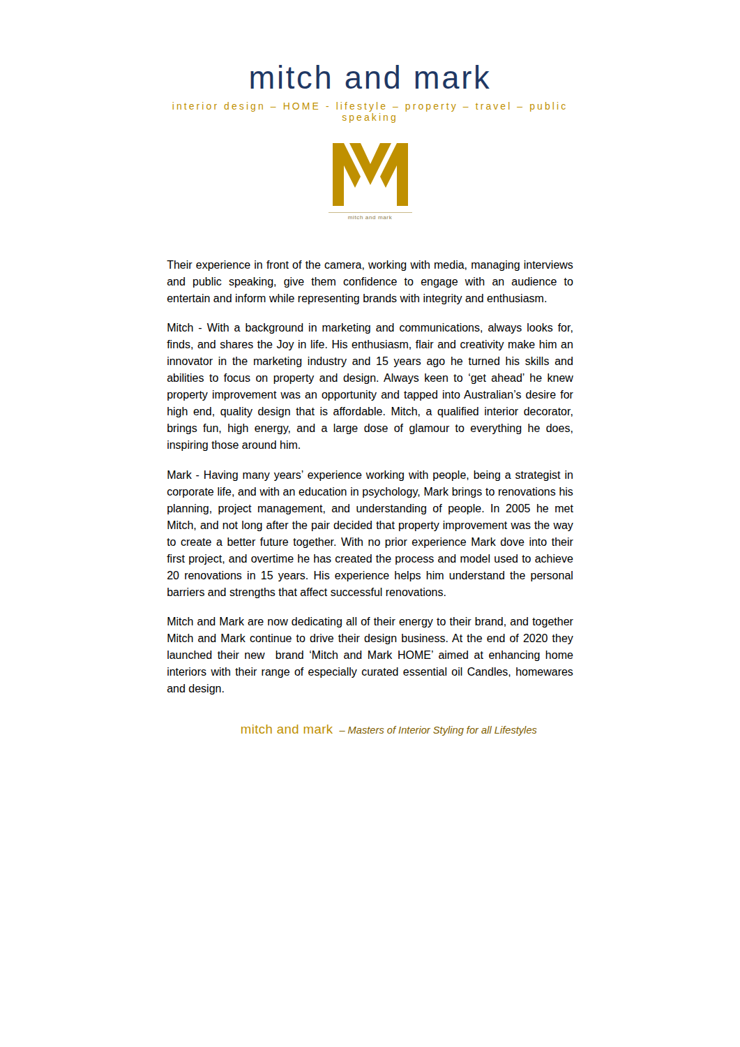mitch and mark
interior design – HOME - lifestyle – property – travel – public speaking
mitch and mark
Their experience in front of the camera, working with media, managing interviews and public speaking, give them confidence to engage with an audience to entertain and inform while representing brands with integrity and enthusiasm.
Mitch - With a background in marketing and communications, always looks for, finds, and shares the Joy in life. His enthusiasm, flair and creativity make him an innovator in the marketing industry and 15 years ago he turned his skills and abilities to focus on property and design. Always keen to ‘get ahead’ he knew property improvement was an opportunity and tapped into Australian’s desire for high end, quality design that is affordable. Mitch, a qualified interior decorator, brings fun, high energy, and a large dose of glamour to everything he does, inspiring those around him.
Mark - Having many years’ experience working with people, being a strategist in corporate life, and with an education in psychology, Mark brings to renovations his planning, project management, and understanding of people. In 2005 he met Mitch, and not long after the pair decided that property improvement was the way to create a better future together. With no prior experience Mark dove into their first project, and overtime he has created the process and model used to achieve 20 renovations in 15 years. His experience helps him understand the personal barriers and strengths that affect successful renovations.
Mitch and Mark are now dedicating all of their energy to their brand, and together Mitch and Mark continue to drive their design business. At the end of 2020 they launched their new brand ‘Mitch and Mark HOME’ aimed at enhancing home interiors with their range of especially curated essential oil Candles, homewares and design.
mitch and mark – Masters of Interior Styling for all Lifestyles